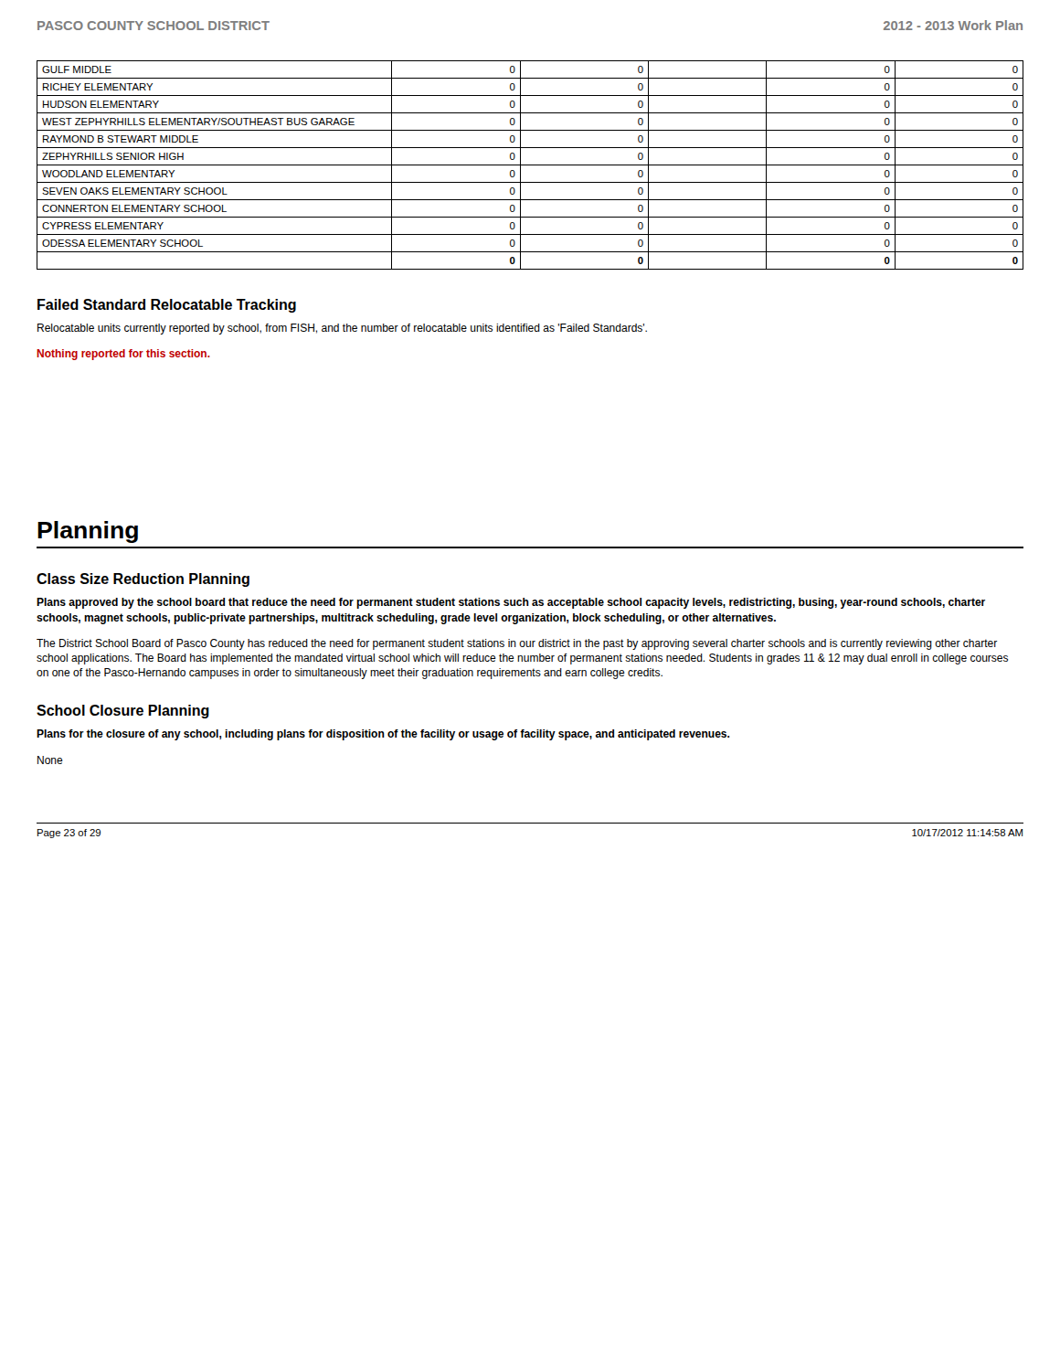PASCO COUNTY SCHOOL DISTRICT 2012 - 2013 Work Plan
| GULF MIDDLE | 0 | 0 | | 0 | 0 |
| RICHEY ELEMENTARY | 0 | 0 | | 0 | 0 |
| HUDSON ELEMENTARY | 0 | 0 | | 0 | 0 |
| WEST ZEPHYRHILLS ELEMENTARY/SOUTHEAST BUS GARAGE | 0 | 0 | | 0 | 0 |
| RAYMOND B STEWART MIDDLE | 0 | 0 | | 0 | 0 |
| ZEPHYRHILLS SENIOR HIGH | 0 | 0 | | 0 | 0 |
| WOODLAND ELEMENTARY | 0 | 0 | | 0 | 0 |
| SEVEN OAKS ELEMENTARY SCHOOL | 0 | 0 | | 0 | 0 |
| CONNERTON ELEMENTARY SCHOOL | 0 | 0 | | 0 | 0 |
| CYPRESS ELEMENTARY | 0 | 0 | | 0 | 0 |
| ODESSA ELEMENTARY SCHOOL | 0 | 0 | | 0 | 0 |
| | 0 | 0 | | 0 | 0 |
Failed Standard Relocatable Tracking
Relocatable units currently reported by school, from FISH, and the number of relocatable units identified as 'Failed Standards'.
Nothing reported for this section.
Planning
Class Size Reduction Planning
Plans approved by the school board that reduce the need for permanent student stations such as acceptable school capacity levels, redistricting, busing, year-round schools, charter schools, magnet schools, public-private partnerships, multitrack scheduling, grade level organization, block scheduling, or other alternatives.
The District School Board of Pasco County has reduced the need for permanent student stations in our district in the past by approving several charter schools and is currently reviewing other charter school applications. The Board has implemented the mandated virtual school which will reduce the number of permanent stations needed. Students in grades 11 & 12 may dual enroll in college courses on one of the Pasco-Hernando campuses in order to simultaneously meet their graduation requirements and earn college credits.
School Closure Planning
Plans for the closure of any school, including plans for disposition of the facility or usage of facility space, and anticipated revenues.
None
Page 23 of 29 10/17/2012 11:14:58 AM